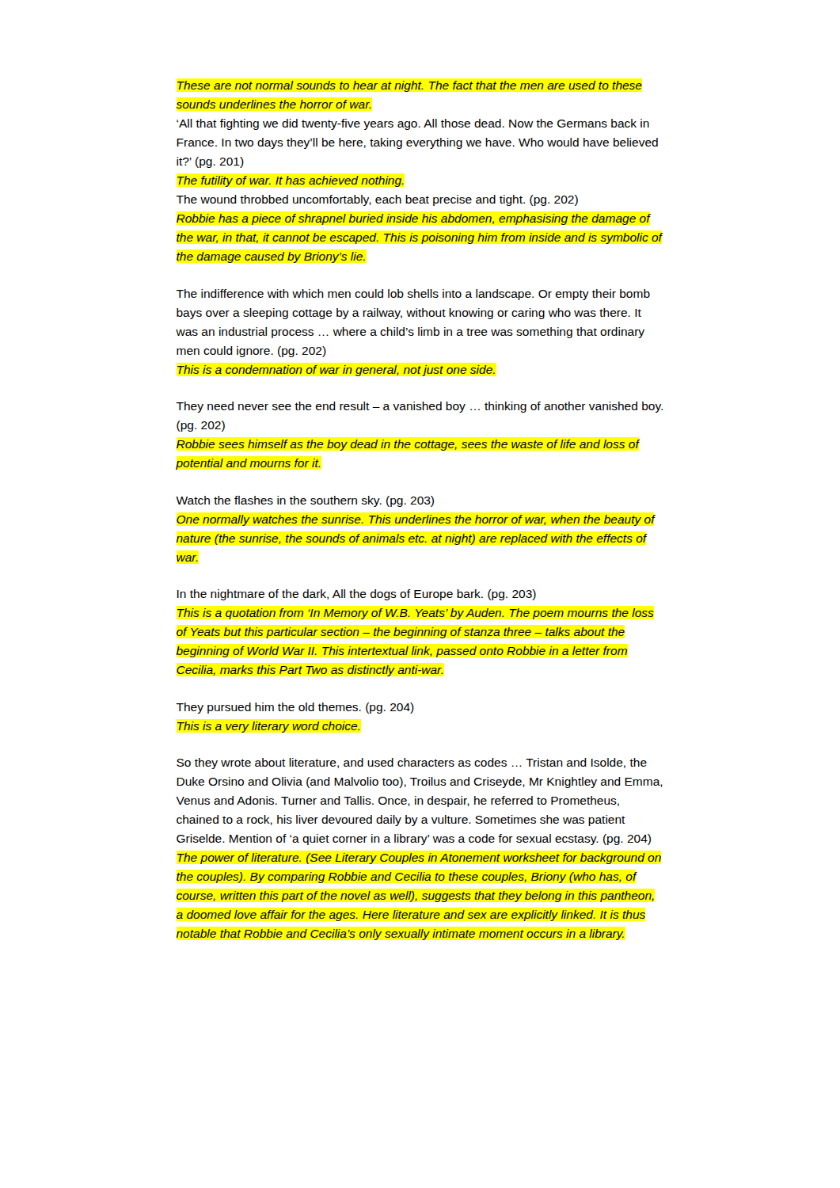These are not normal sounds to hear at night. The fact that the men are used to these sounds underlines the horror of war.
‘All that fighting we did twenty-five years ago. All those dead. Now the Germans back in France. In two days they’ll be here, taking everything we have. Who would have believed it?’ (pg. 201)
The futility of war. It has achieved nothing.
The wound throbbed uncomfortably, each beat precise and tight. (pg. 202)
Robbie has a piece of shrapnel buried inside his abdomen, emphasising the damage of the war, in that, it cannot be escaped. This is poisoning him from inside and is symbolic of the damage caused by Briony’s lie.
The indifference with which men could lob shells into a landscape. Or empty their bomb bays over a sleeping cottage by a railway, without knowing or caring who was there. It was an industrial process … where a child’s limb in a tree was something that ordinary men could ignore. (pg. 202)
This is a condemnation of war in general, not just one side.
They need never see the end result – a vanished boy … thinking of another vanished boy. (pg. 202)
Robbie sees himself as the boy dead in the cottage, sees the waste of life and loss of potential and mourns for it.
Watch the flashes in the southern sky. (pg. 203)
One normally watches the sunrise. This underlines the horror of war, when the beauty of nature (the sunrise, the sounds of animals etc. at night) are replaced with the effects of war.
In the nightmare of the dark, All the dogs of Europe bark. (pg. 203)
This is a quotation from ‘In Memory of W.B. Yeats’ by Auden. The poem mourns the loss of Yeats but this particular section – the beginning of stanza three – talks about the beginning of World War II. This intertextual link, passed onto Robbie in a letter from Cecilia, marks this Part Two as distinctly anti-war.
They pursued him the old themes. (pg. 204)
This is a very literary word choice.
So they wrote about literature, and used characters as codes … Tristan and Isolde, the Duke Orsino and Olivia (and Malvolio too), Troilus and Criseyde, Mr Knightley and Emma, Venus and Adonis. Turner and Tallis. Once, in despair, he referred to Prometheus, chained to a rock, his liver devoured daily by a vulture. Sometimes she was patient Griselde. Mention of ‘a quiet corner in a library’ was a code for sexual ecstasy. (pg. 204)
The power of literature. (See Literary Couples in Atonement worksheet for background on the couples). By comparing Robbie and Cecilia to these couples, Briony (who has, of course, written this part of the novel as well), suggests that they belong in this pantheon, a doomed love affair for the ages. Here literature and sex are explicitly linked. It is thus notable that Robbie and Cecilia’s only sexually intimate moment occurs in a library.